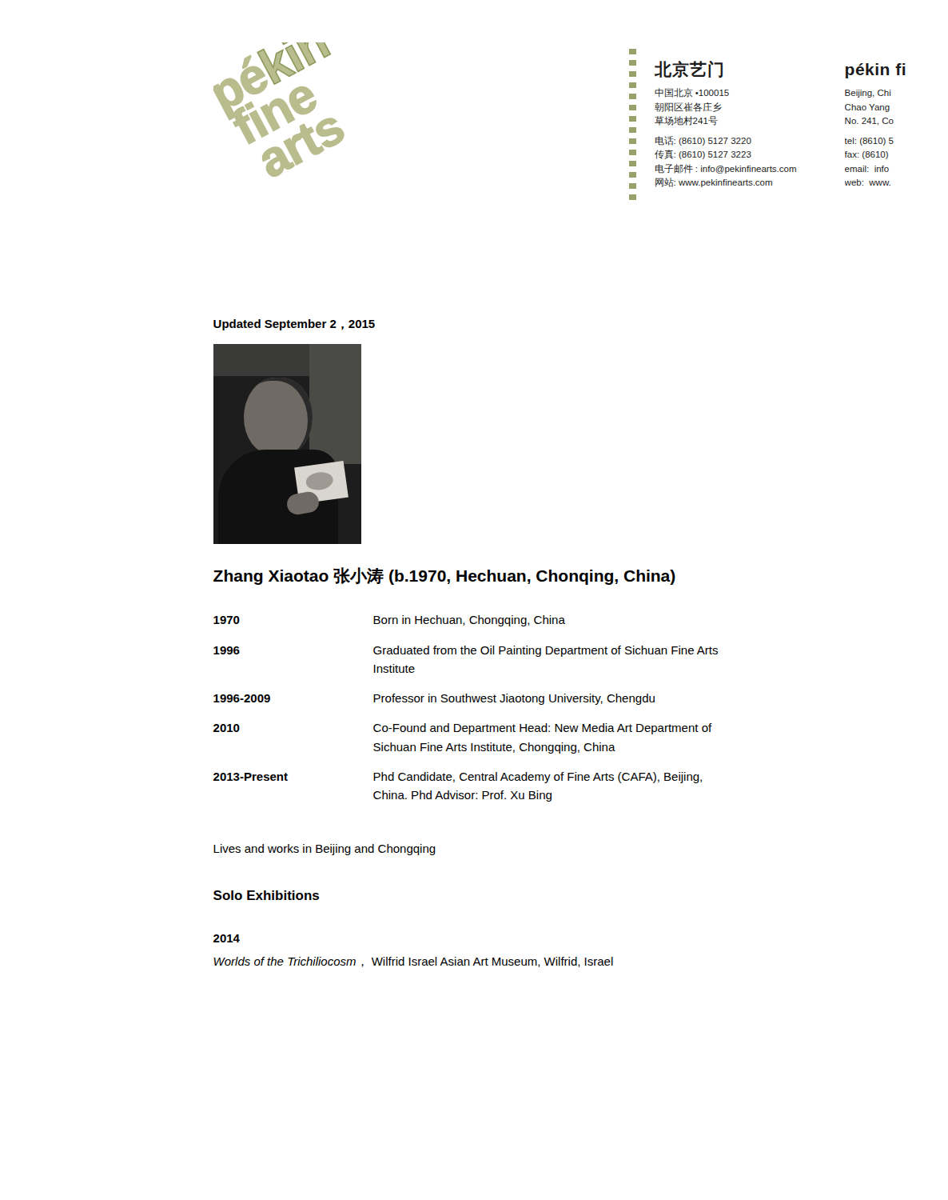pékin fine arts
北京艺门 中国北京 •100015
朝阳区崔各庄乡
草场地村241号
电话: (8610) 5127 3220
传真: (8610) 5127 3223
电子邮件 : info@pekinfinearts.com
网站: www.pekinfinearts.com
pékin fi Beijing, Chi
Chao Yang
No. 241, Co
tel: (8610) 5
fax: (8610)
email: info
web: www.
Updated September 2，2015
Zhang Xiaotao 张小涛 (b.1970, Hechuan, Chonqing, China)
| 1970 | Born in Hechuan, Chongqing, China |
| 1996 | Graduated from the Oil Painting Department of Sichuan Fine Arts Institute |
| 1996-2009 | Professor in Southwest Jiaotong University, Chengdu |
| 2010 | Co-Found and Department Head: New Media Art Department of Sichuan Fine Arts Institute, Chongqing, China |
| 2013-Present | Phd Candidate, Central Academy of Fine Arts (CAFA), Beijing, China. Phd Advisor: Prof. Xu Bing |
Lives and works in Beijing and Chongqing
Solo Exhibitions
2014
Worlds of the Trichiliocosm， Wilfrid Israel Asian Art Museum, Wilfrid, Israel